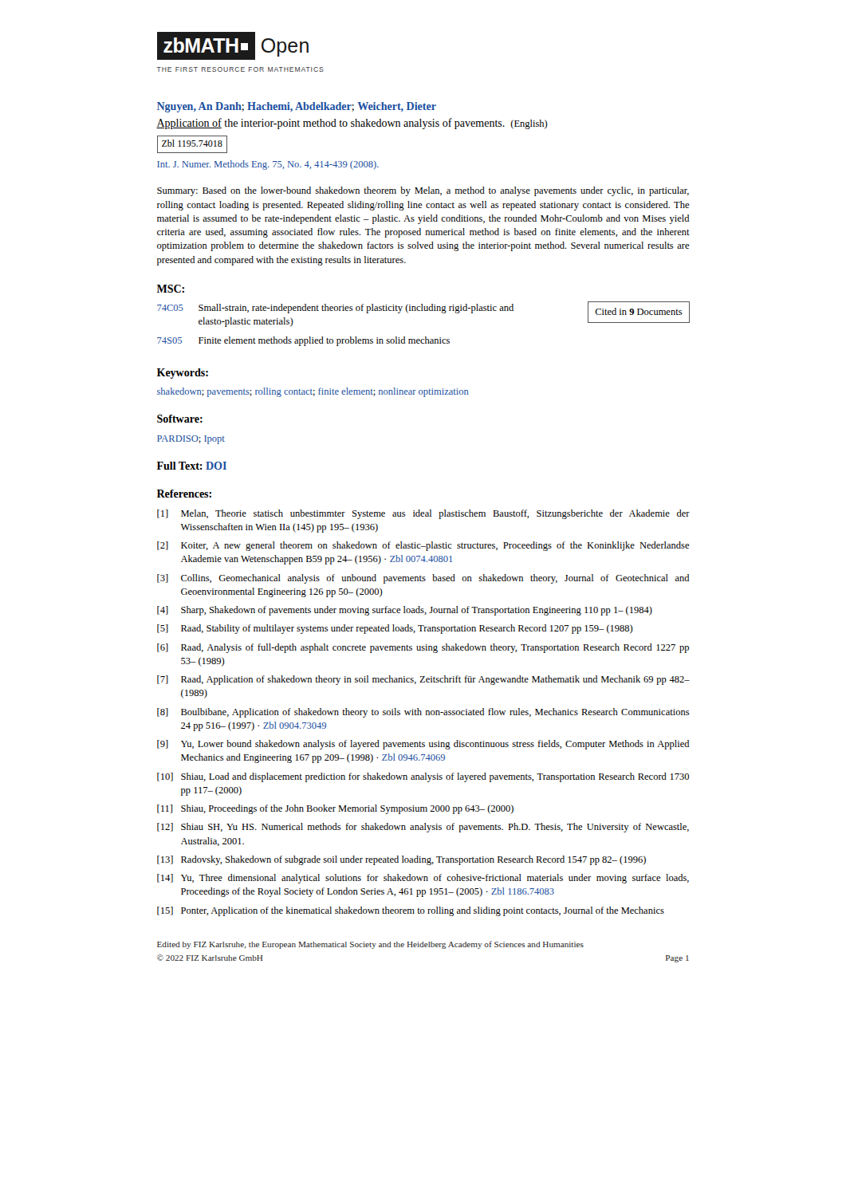zbMATH Open
The first resource for mathematics
Nguyen, An Danh; Hachemi, Abdelkader; Weichert, Dieter
Application of the interior-point method to shakedown analysis of pavements. (English)
Zbl 1195.74018
Int. J. Numer. Methods Eng. 75, No. 4, 414-439 (2008).
Summary: Based on the lower-bound shakedown theorem by Melan, a method to analyse pavements under cyclic, in particular, rolling contact loading is presented. Repeated sliding/rolling line contact as well as repeated stationary contact is considered. The material is assumed to be rate-independent elastic – plastic. As yield conditions, the rounded Mohr-Coulomb and von Mises yield criteria are used, assuming associated flow rules. The proposed numerical method is based on finite elements, and the inherent optimization problem to determine the shakedown factors is solved using the interior-point method. Several numerical results are presented and compared with the existing results in literatures.
MSC:
| 74C05 | Small-strain, rate-independent theories of plasticity (including rigid-plastic and elasto-plastic materials) | Cited in 9 Documents |
| 74S05 | Finite element methods applied to problems in solid mechanics |
Keywords:
shakedown; pavements; rolling contact; finite element; nonlinear optimization
Software:
PARDISO; Ipopt
Full Text: DOI
References:
[1]
Melan, Theorie statisch unbestimmter Systeme aus ideal plastischem Baustoff, Sitzungsberichte der Akademie der Wissenschaften in Wien IIa (145) pp 195– (1936)
[2]
Koiter, A new general theorem on shakedown of elastic–plastic structures, Proceedings of the Koninklijke Nederlandse Akademie van Wetenschappen B59 pp 24– (1956) · Zbl 0074.40801
[3]
Collins, Geomechanical analysis of unbound pavements based on shakedown theory, Journal of Geotechnical and Geoenvironmental Engineering 126 pp 50– (2000)
[4]
Sharp, Shakedown of pavements under moving surface loads, Journal of Transportation Engineering 110 pp 1– (1984)
[5]
Raad, Stability of multilayer systems under repeated loads, Transportation Research Record 1207 pp 159– (1988)
[6]
Raad, Analysis of full-depth asphalt concrete pavements using shakedown theory, Transportation Research Record 1227 pp 53– (1989)
[7]
Raad, Application of shakedown theory in soil mechanics, Zeitschrift für Angewandte Mathematik und Mechanik 69 pp 482– (1989)
[8]
Boulbibane, Application of shakedown theory to soils with non-associated flow rules, Mechanics Research Communications 24 pp 516– (1997) · Zbl 0904.73049
[9]
Yu, Lower bound shakedown analysis of layered pavements using discontinuous stress fields, Computer Methods in Applied Mechanics and Engineering 167 pp 209– (1998) · Zbl 0946.74069
[10]
Shiau, Load and displacement prediction for shakedown analysis of layered pavements, Transportation Research Record 1730 pp 117– (2000)
[11]
Shiau, Proceedings of the John Booker Memorial Symposium 2000 pp 643– (2000)
[12]
Shiau SH, Yu HS. Numerical methods for shakedown analysis of pavements. Ph.D. Thesis, The University of Newcastle, Australia, 2001.
[13]
Radovsky, Shakedown of subgrade soil under repeated loading, Transportation Research Record 1547 pp 82– (1996)
[14]
Yu, Three dimensional analytical solutions for shakedown of cohesive-frictional materials under moving surface loads, Proceedings of the Royal Society of London Series A, 461 pp 1951– (2005) · Zbl 1186.74083
[15]
Ponter, Application of the kinematical shakedown theorem to rolling and sliding point contacts, Journal of the Mechanics
Edited by FIZ Karlsruhe, the European Mathematical Society and the Heidelberg Academy of Sciences and Humanities
© 2022 FIZ Karlsruhe GmbH Page 1